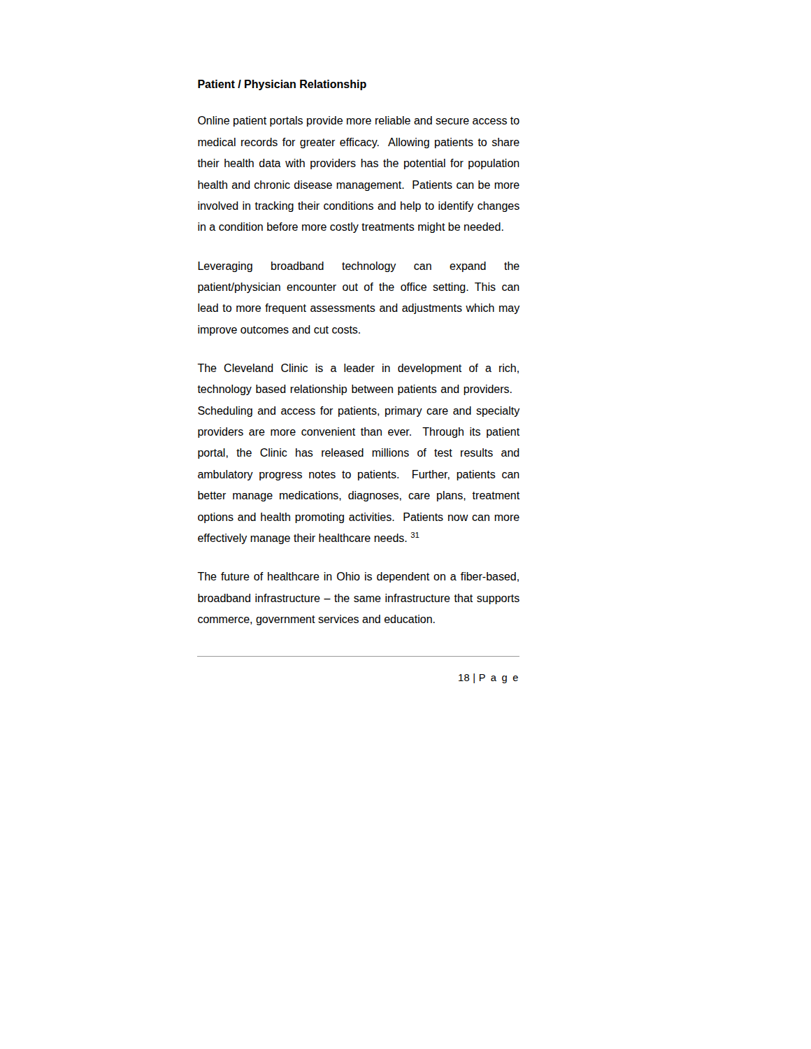Patient / Physician Relationship
Online patient portals provide more reliable and secure access to medical records for greater efficacy. Allowing patients to share their health data with providers has the potential for population health and chronic disease management. Patients can be more involved in tracking their conditions and help to identify changes in a condition before more costly treatments might be needed.
Leveraging broadband technology can expand the patient/physician encounter out of the office setting. This can lead to more frequent assessments and adjustments which may improve outcomes and cut costs.
The Cleveland Clinic is a leader in development of a rich, technology based relationship between patients and providers. Scheduling and access for patients, primary care and specialty providers are more convenient than ever. Through its patient portal, the Clinic has released millions of test results and ambulatory progress notes to patients. Further, patients can better manage medications, diagnoses, care plans, treatment options and health promoting activities. Patients now can more effectively manage their healthcare needs. 31
The future of healthcare in Ohio is dependent on a fiber-based, broadband infrastructure – the same infrastructure that supports commerce, government services and education.
18 | P a g e